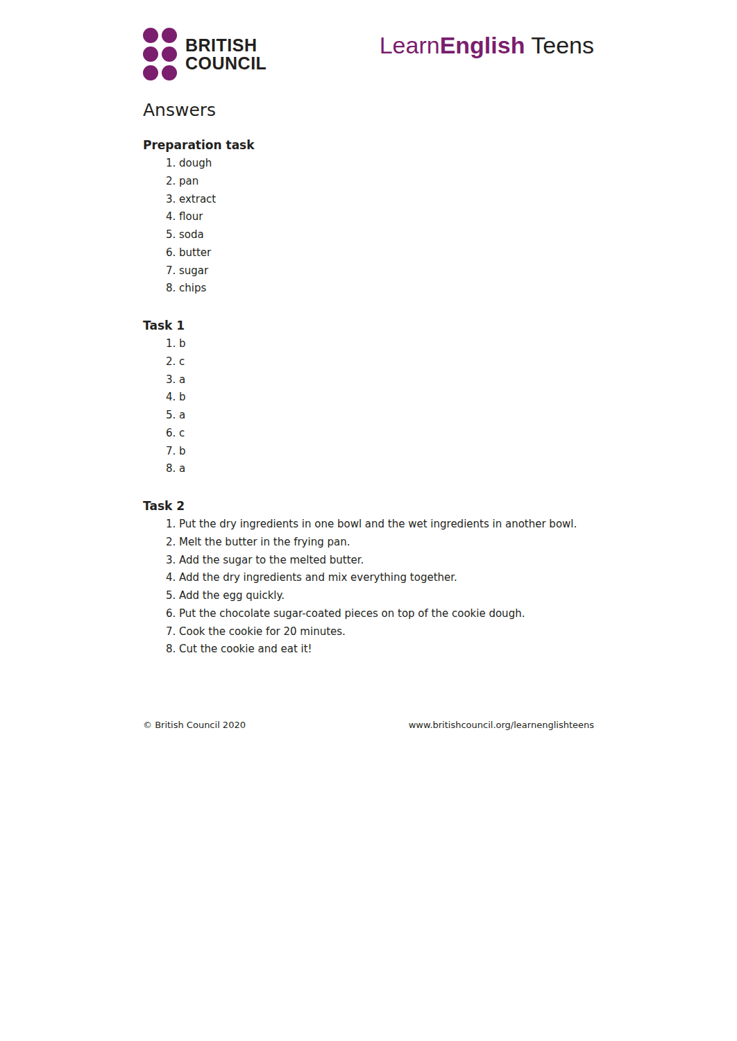BRITISH
COUNCIL
LearnEnglish Teens
Answers
Preparation task
dough
pan
extract
flour
soda
butter
sugar
chips
Task 1
b
c
a
b
a
c
b
a
Task 2
Put the dry ingredients in one bowl and the wet ingredients in another bowl.
Melt the butter in the frying pan.
Add the sugar to the melted butter.
Add the dry ingredients and mix everything together.
Add the egg quickly.
Put the chocolate sugar-coated pieces on top of the cookie dough.
Cook the cookie for 20 minutes.
Cut the cookie and eat it!
© British Council 2020 www.britishcouncil.org/learnenglishteens